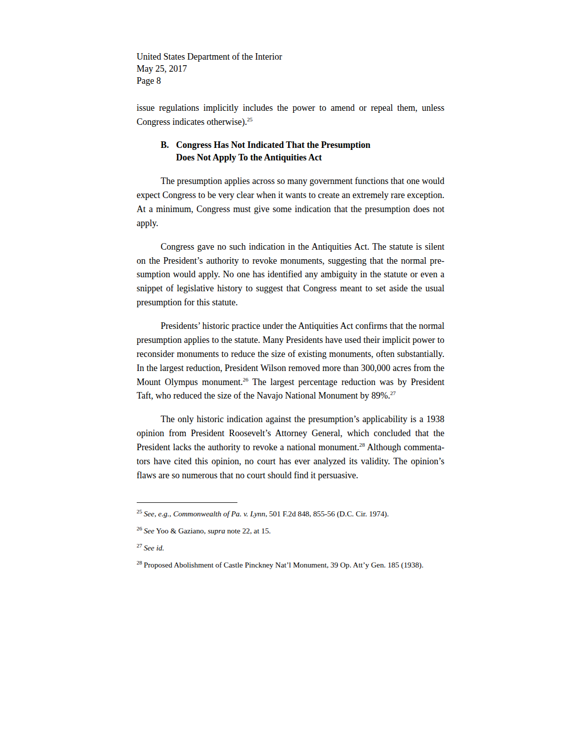United States Department of the Interior
May 25, 2017
Page 8
issue regulations implicitly includes the power to amend or repeal them, unless Congress indicates otherwise).25
B. Congress Has Not Indicated That the Presumption
Does Not Apply To the Antiquities Act
The presumption applies across so many government functions that one would expect Congress to be very clear when it wants to create an extremely rare exception. At a minimum, Congress must give some indication that the presumption does not apply.
Congress gave no such indication in the Antiquities Act. The statute is silent on the President’s authority to revoke monuments, suggesting that the normal presumption would apply. No one has identified any ambiguity in the statute or even a snippet of legislative history to suggest that Congress meant to set aside the usual presumption for this statute.
Presidents’ historic practice under the Antiquities Act confirms that the normal presumption applies to the statute. Many Presidents have used their implicit power to reconsider monuments to reduce the size of existing monuments, often substantially. In the largest reduction, President Wilson removed more than 300,000 acres from the Mount Olympus monument.26 The largest percentage reduction was by President Taft, who reduced the size of the Navajo National Monument by 89%.27
The only historic indication against the presumption’s applicability is a 1938 opinion from President Roosevelt’s Attorney General, which concluded that the President lacks the authority to revoke a national monument.28 Although commentators have cited this opinion, no court has ever analyzed its validity. The opinion’s flaws are so numerous that no court should find it persuasive.
25 See, e.g., Commonwealth of Pa. v. Lynn, 501 F.2d 848, 855-56 (D.C. Cir. 1974).
26 See Yoo & Gaziano, supra note 22, at 15.
27 See id.
28 Proposed Abolishment of Castle Pinckney Nat’l Monument, 39 Op. Att’y Gen. 185 (1938).